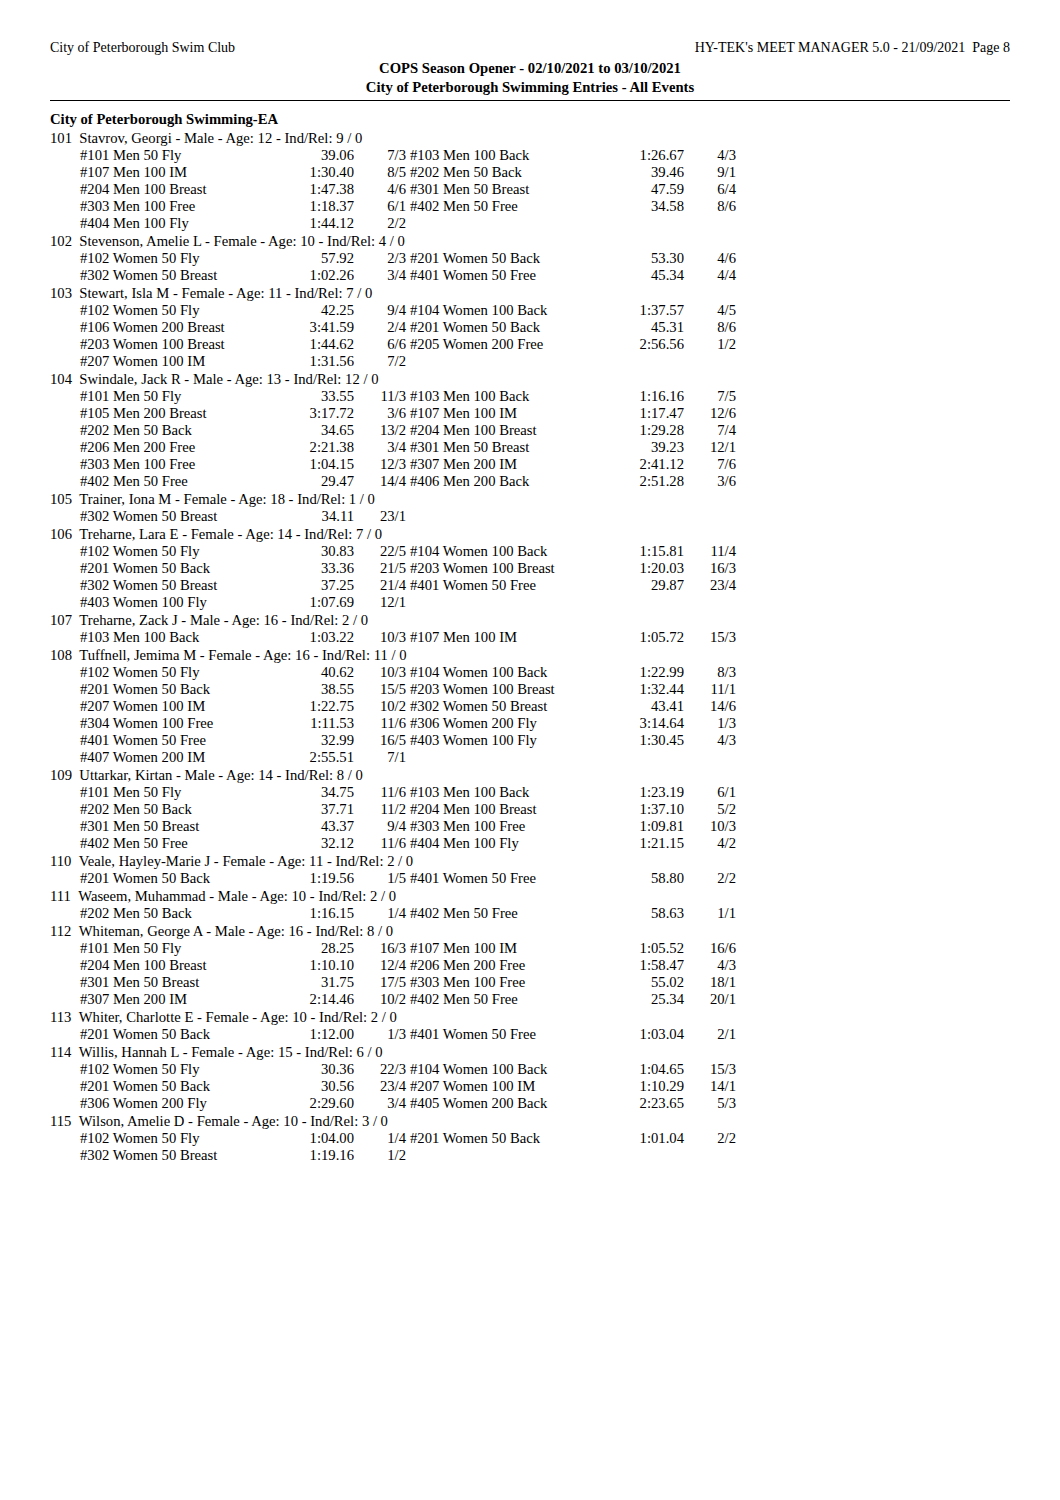City of Peterborough Swim Club HY-TEK's MEET MANAGER 5.0 - 21/09/2021 Page 8
COPS Season Opener - 02/10/2021 to 03/10/2021
City of Peterborough Swimming Entries - All Events
City of Peterborough Swimming-EA
101 Stavrov, Georgi - Male - Age: 12 - Ind/Rel: 9 / 0
| #101 Men 50 Fly | 39.06 | 7/3 | #103 Men 100 Back | 1:26.67 | 4/3 |
| #107 Men 100 IM | 1:30.40 | 8/5 | #202 Men 50 Back | 39.46 | 9/1 |
| #204 Men 100 Breast | 1:47.38 | 4/6 | #301 Men 50 Breast | 47.59 | 6/4 |
| #303 Men 100 Free | 1:18.37 | 6/1 | #402 Men 50 Free | 34.58 | 8/6 |
| #404 Men 100 Fly | 1:44.12 | 2/2 | | | |
102 Stevenson, Amelie L - Female - Age: 10 - Ind/Rel: 4 / 0
| #102 Women 50 Fly | 57.92 | 2/3 | #201 Women 50 Back | 53.30 | 4/6 |
| #302 Women 50 Breast | 1:02.26 | 3/4 | #401 Women 50 Free | 45.34 | 4/4 |
103 Stewart, Isla M - Female - Age: 11 - Ind/Rel: 7 / 0
| #102 Women 50 Fly | 42.25 | 9/4 | #104 Women 100 Back | 1:37.57 | 4/5 |
| #106 Women 200 Breast | 3:41.59 | 2/4 | #201 Women 50 Back | 45.31 | 8/6 |
| #203 Women 100 Breast | 1:44.62 | 6/6 | #205 Women 200 Free | 2:56.56 | 1/2 |
| #207 Women 100 IM | 1:31.56 | 7/2 | | | |
104 Swindale, Jack R - Male - Age: 13 - Ind/Rel: 12 / 0
| #101 Men 50 Fly | 33.55 | 11/3 | #103 Men 100 Back | 1:16.16 | 7/5 |
| #105 Men 200 Breast | 3:17.72 | 3/6 | #107 Men 100 IM | 1:17.47 | 12/6 |
| #202 Men 50 Back | 34.65 | 13/2 | #204 Men 100 Breast | 1:29.28 | 7/4 |
| #206 Men 200 Free | 2:21.38 | 3/4 | #301 Men 50 Breast | 39.23 | 12/1 |
| #303 Men 100 Free | 1:04.15 | 12/3 | #307 Men 200 IM | 2:41.12 | 7/6 |
| #402 Men 50 Free | 29.47 | 14/4 | #406 Men 200 Back | 2:51.28 | 3/6 |
105 Trainer, Iona M - Female - Age: 18 - Ind/Rel: 1 / 0
| #302 Women 50 Breast | 34.11 | 23/1 | | | |
106 Treharne, Lara E - Female - Age: 14 - Ind/Rel: 7 / 0
| #102 Women 50 Fly | 30.83 | 22/5 | #104 Women 100 Back | 1:15.81 | 11/4 |
| #201 Women 50 Back | 33.36 | 21/5 | #203 Women 100 Breast | 1:20.03 | 16/3 |
| #302 Women 50 Breast | 37.25 | 21/4 | #401 Women 50 Free | 29.87 | 23/4 |
| #403 Women 100 Fly | 1:07.69 | 12/1 | | | |
107 Treharne, Zack J - Male - Age: 16 - Ind/Rel: 2 / 0
| #103 Men 100 Back | 1:03.22 | 10/3 | #107 Men 100 IM | 1:05.72 | 15/3 |
108 Tuffnell, Jemima M - Female - Age: 16 - Ind/Rel: 11 / 0
| #102 Women 50 Fly | 40.62 | 10/3 | #104 Women 100 Back | 1:22.99 | 8/3 |
| #201 Women 50 Back | 38.55 | 15/5 | #203 Women 100 Breast | 1:32.44 | 11/1 |
| #207 Women 100 IM | 1:22.75 | 10/2 | #302 Women 50 Breast | 43.41 | 14/6 |
| #304 Women 100 Free | 1:11.53 | 11/6 | #306 Women 200 Fly | 3:14.64 | 1/3 |
| #401 Women 50 Free | 32.99 | 16/5 | #403 Women 100 Fly | 1:30.45 | 4/3 |
| #407 Women 200 IM | 2:55.51 | 7/1 | | | |
109 Uttarkar, Kirtan - Male - Age: 14 - Ind/Rel: 8 / 0
| #101 Men 50 Fly | 34.75 | 11/6 | #103 Men 100 Back | 1:23.19 | 6/1 |
| #202 Men 50 Back | 37.71 | 11/2 | #204 Men 100 Breast | 1:37.10 | 5/2 |
| #301 Men 50 Breast | 43.37 | 9/4 | #303 Men 100 Free | 1:09.81 | 10/3 |
| #402 Men 50 Free | 32.12 | 11/6 | #404 Men 100 Fly | 1:21.15 | 4/2 |
110 Veale, Hayley-Marie J - Female - Age: 11 - Ind/Rel: 2 / 0
| #201 Women 50 Back | 1:19.56 | 1/5 | #401 Women 50 Free | 58.80 | 2/2 |
111 Waseem, Muhammad - Male - Age: 10 - Ind/Rel: 2 / 0
| #202 Men 50 Back | 1:16.15 | 1/4 | #402 Men 50 Free | 58.63 | 1/1 |
112 Whiteman, George A - Male - Age: 16 - Ind/Rel: 8 / 0
| #101 Men 50 Fly | 28.25 | 16/3 | #107 Men 100 IM | 1:05.52 | 16/6 |
| #204 Men 100 Breast | 1:10.10 | 12/4 | #206 Men 200 Free | 1:58.47 | 4/3 |
| #301 Men 50 Breast | 31.75 | 17/5 | #303 Men 100 Free | 55.02 | 18/1 |
| #307 Men 200 IM | 2:14.46 | 10/2 | #402 Men 50 Free | 25.34 | 20/1 |
113 Whiter, Charlotte E - Female - Age: 10 - Ind/Rel: 2 / 0
| #201 Women 50 Back | 1:12.00 | 1/3 | #401 Women 50 Free | 1:03.04 | 2/1 |
114 Willis, Hannah L - Female - Age: 15 - Ind/Rel: 6 / 0
| #102 Women 50 Fly | 30.36 | 22/3 | #104 Women 100 Back | 1:04.65 | 15/3 |
| #201 Women 50 Back | 30.56 | 23/4 | #207 Women 100 IM | 1:10.29 | 14/1 |
| #306 Women 200 Fly | 2:29.60 | 3/4 | #405 Women 200 Back | 2:23.65 | 5/3 |
115 Wilson, Amelie D - Female - Age: 10 - Ind/Rel: 3 / 0
| #102 Women 50 Fly | 1:04.00 | 1/4 | #201 Women 50 Back | 1:01.04 | 2/2 |
| #302 Women 50 Breast | 1:19.16 | 1/2 | | | |